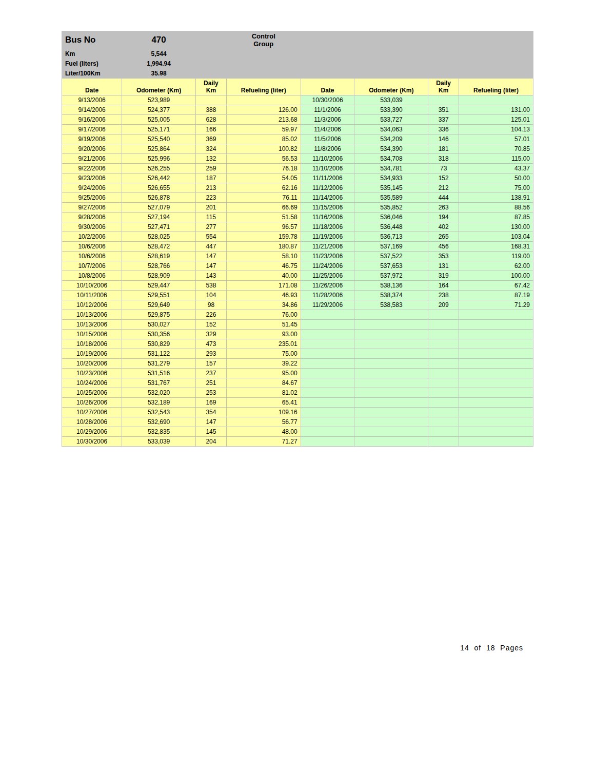| Bus No | 470 | | Control Group | | | | |
| Km | 5,544 | | | | | | |
| Fuel (liters) | 1,994.94 | | | | | | |
| Liter/100Km | 35.98 | | | | | | |
| Date | Odometer (Km) | Daily Km | Refueling (liter) | Date | Odometer (Km) | Daily Km | Refueling (liter) |
| 9/13/2006 | 523,989 | | | 10/30/2006 | 533,039 | | |
| 9/14/2006 | 524,377 | 388 | 126.00 | 11/1/2006 | 533,390 | 351 | 131.00 |
| 9/16/2006 | 525,005 | 628 | 213.68 | 11/3/2006 | 533,727 | 337 | 125.01 |
| 9/17/2006 | 525,171 | 166 | 59.97 | 11/4/2006 | 534,063 | 336 | 104.13 |
| 9/19/2006 | 525,540 | 369 | 85.02 | 11/5/2006 | 534,209 | 146 | 57.01 |
| 9/20/2006 | 525,864 | 324 | 100.82 | 11/8/2006 | 534,390 | 181 | 70.85 |
| 9/21/2006 | 525,996 | 132 | 56.53 | 11/10/2006 | 534,708 | 318 | 115.00 |
| 9/22/2006 | 526,255 | 259 | 76.18 | 11/10/2006 | 534,781 | 73 | 43.37 |
| 9/23/2006 | 526,442 | 187 | 54.05 | 11/11/2006 | 534,933 | 152 | 50.00 |
| 9/24/2006 | 526,655 | 213 | 62.16 | 11/12/2006 | 535,145 | 212 | 75.00 |
| 9/25/2006 | 526,878 | 223 | 76.11 | 11/14/2006 | 535,589 | 444 | 138.91 |
| 9/27/2006 | 527,079 | 201 | 66.69 | 11/15/2006 | 535,852 | 263 | 88.56 |
| 9/28/2006 | 527,194 | 115 | 51.58 | 11/16/2006 | 536,046 | 194 | 87.85 |
| 9/30/2006 | 527,471 | 277 | 96.57 | 11/18/2006 | 536,448 | 402 | 130.00 |
| 10/2/2006 | 528,025 | 554 | 159.78 | 11/19/2006 | 536,713 | 265 | 103.04 |
| 10/6/2006 | 528,472 | 447 | 180.87 | 11/21/2006 | 537,169 | 456 | 168.31 |
| 10/6/2006 | 528,619 | 147 | 58.10 | 11/23/2006 | 537,522 | 353 | 119.00 |
| 10/7/2006 | 528,766 | 147 | 46.75 | 11/24/2006 | 537,653 | 131 | 62.00 |
| 10/8/2006 | 528,909 | 143 | 40.00 | 11/25/2006 | 537,972 | 319 | 100.00 |
| 10/10/2006 | 529,447 | 538 | 171.08 | 11/26/2006 | 538,136 | 164 | 67.42 |
| 10/11/2006 | 529,551 | 104 | 46.93 | 11/28/2006 | 538,374 | 238 | 87.19 |
| 10/12/2006 | 529,649 | 98 | 34.86 | 11/29/2006 | 538,583 | 209 | 71.29 |
| 10/13/2006 | 529,875 | 226 | 76.00 | | | | |
| 10/13/2006 | 530,027 | 152 | 51.45 | | | | |
| 10/15/2006 | 530,356 | 329 | 93.00 | | | | |
| 10/18/2006 | 530,829 | 473 | 235.01 | | | | |
| 10/19/2006 | 531,122 | 293 | 75.00 | | | | |
| 10/20/2006 | 531,279 | 157 | 39.22 | | | | |
| 10/23/2006 | 531,516 | 237 | 95.00 | | | | |
| 10/24/2006 | 531,767 | 251 | 84.67 | | | | |
| 10/25/2006 | 532,020 | 253 | 81.02 | | | | |
| 10/26/2006 | 532,189 | 169 | 65.41 | | | | |
| 10/27/2006 | 532,543 | 354 | 109.16 | | | | |
| 10/28/2006 | 532,690 | 147 | 56.77 | | | | |
| 10/29/2006 | 532,835 | 145 | 48.00 | | | | |
| 10/30/2006 | 533,039 | 204 | 71.27 | | | | |
14 of 18 Pages